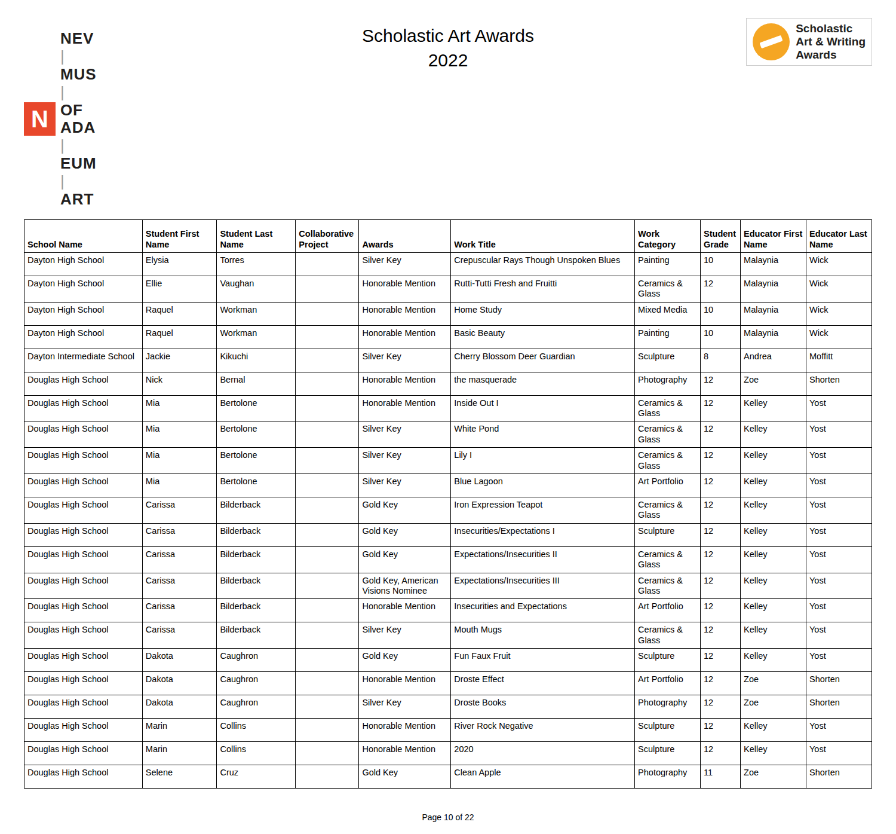N
NEV|MUS|OF ADA|EUM|ART
Scholastic Art Awards
2022
Scholastic
Art & Writing
Awards
| School Name | Student First Name | Student Last Name | Collaborative Project | Awards | Work Title | Work Category | Student Grade | Educator First Name | Educator Last Name |
| --- | --- | --- | --- | --- | --- | --- | --- | --- | --- |
| Dayton High School | Elysia | Torres | | Silver Key | Crepuscular Rays Though Unspoken Blues | Painting | 10 | Malaynia | Wick |
| Dayton High School | Ellie | Vaughan | | Honorable Mention | Rutti-Tutti Fresh and Fruitti | Ceramics & Glass | 12 | Malaynia | Wick |
| Dayton High School | Raquel | Workman | | Honorable Mention | Home Study | Mixed Media | 10 | Malaynia | Wick |
| Dayton High School | Raquel | Workman | | Honorable Mention | Basic Beauty | Painting | 10 | Malaynia | Wick |
| Dayton Intermediate School | Jackie | Kikuchi | | Silver Key | Cherry Blossom Deer Guardian | Sculpture | 8 | Andrea | Moffitt |
| Douglas High School | Nick | Bernal | | Honorable Mention | the masquerade | Photography | 12 | Zoe | Shorten |
| Douglas High School | Mia | Bertolone | | Honorable Mention | Inside Out I | Ceramics & Glass | 12 | Kelley | Yost |
| Douglas High School | Mia | Bertolone | | Silver Key | White Pond | Ceramics & Glass | 12 | Kelley | Yost |
| Douglas High School | Mia | Bertolone | | Silver Key | Lily I | Ceramics & Glass | 12 | Kelley | Yost |
| Douglas High School | Mia | Bertolone | | Silver Key | Blue Lagoon | Art Portfolio | 12 | Kelley | Yost |
| Douglas High School | Carissa | Bilderback | | Gold Key | Iron Expression Teapot | Ceramics & Glass | 12 | Kelley | Yost |
| Douglas High School | Carissa | Bilderback | | Gold Key | Insecurities/Expectations I | Sculpture | 12 | Kelley | Yost |
| Douglas High School | Carissa | Bilderback | | Gold Key | Expectations/Insecurities II | Ceramics & Glass | 12 | Kelley | Yost |
| Douglas High School | Carissa | Bilderback | | Gold Key, American Visions Nominee | Expectations/Insecurities III | Ceramics & Glass | 12 | Kelley | Yost |
| Douglas High School | Carissa | Bilderback | | Honorable Mention | Insecurities and Expectations | Art Portfolio | 12 | Kelley | Yost |
| Douglas High School | Carissa | Bilderback | | Silver Key | Mouth Mugs | Ceramics & Glass | 12 | Kelley | Yost |
| Douglas High School | Dakota | Caughron | | Gold Key | Fun Faux Fruit | Sculpture | 12 | Kelley | Yost |
| Douglas High School | Dakota | Caughron | | Honorable Mention | Droste Effect | Art Portfolio | 12 | Zoe | Shorten |
| Douglas High School | Dakota | Caughron | | Silver Key | Droste Books | Photography | 12 | Zoe | Shorten |
| Douglas High School | Marin | Collins | | Honorable Mention | River Rock Negative | Sculpture | 12 | Kelley | Yost |
| Douglas High School | Marin | Collins | | Honorable Mention | 2020 | Sculpture | 12 | Kelley | Yost |
| Douglas High School | Selene | Cruz | | Gold Key | Clean Apple | Photography | 11 | Zoe | Shorten |
Page 10 of 22